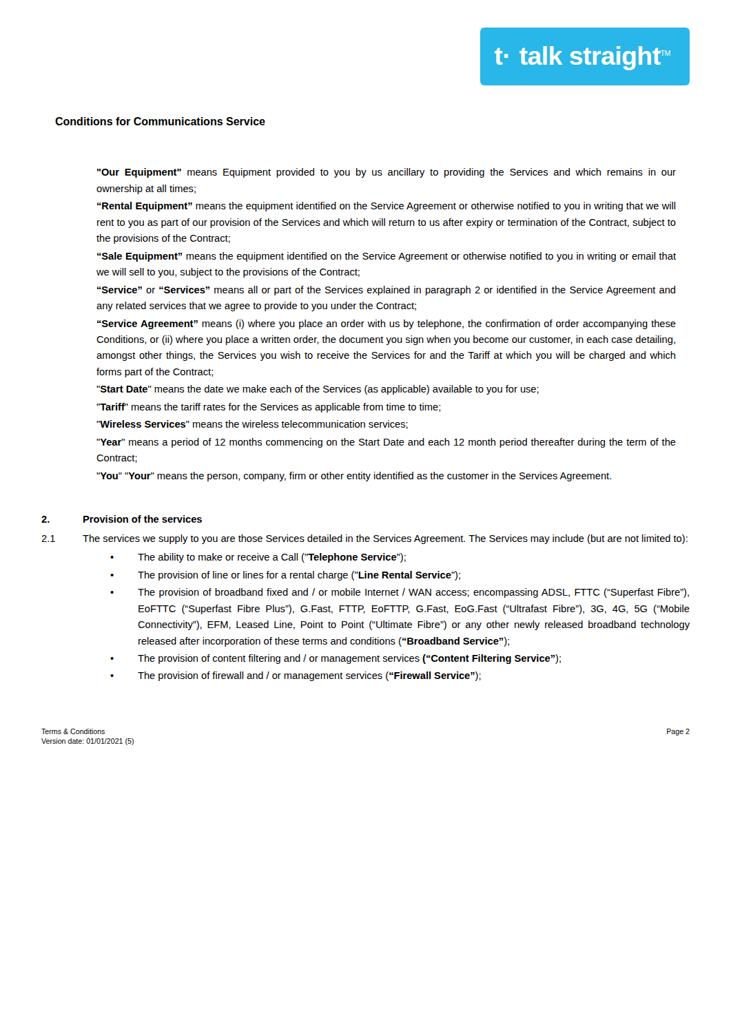t· talk straightTM
Conditions for Communications Service
"Our Equipment" means Equipment provided to you by us ancillary to providing the Services and which remains in our ownership at all times;
“Rental Equipment” means the equipment identified on the Service Agreement or otherwise notified to you in writing that we will rent to you as part of our provision of the Services and which will return to us after expiry or termination of the Contract, subject to the provisions of the Contract;
“Sale Equipment” means the equipment identified on the Service Agreement or otherwise notified to you in writing or email that we will sell to you, subject to the provisions of the Contract;
“Service” or “Services” means all or part of the Services explained in paragraph 2 or identified in the Service Agreement and any related services that we agree to provide to you under the Contract;
“Service Agreement” means (i) where you place an order with us by telephone, the confirmation of order accompanying these Conditions, or (ii) where you place a written order, the document you sign when you become our customer, in each case detailing, amongst other things, the Services you wish to receive the Services for and the Tariff at which you will be charged and which forms part of the Contract;
"Start Date" means the date we make each of the Services (as applicable) available to you for use;
"Tariff" means the tariff rates for the Services as applicable from time to time;
"Wireless Services" means the wireless telecommunication services;
"Year" means a period of 12 months commencing on the Start Date and each 12 month period thereafter during the term of the Contract;
"You" "Your" means the person, company, firm or other entity identified as the customer in the Services Agreement.
2. Provision of the services
2.1
The services we supply to you are those Services detailed in the Services Agreement. The Services may include (but are not limited to):
The ability to make or receive a Call ("Telephone Service");
The provision of line or lines for a rental charge ("Line Rental Service");
The provision of broadband fixed and / or mobile Internet / WAN access; encompassing ADSL, FTTC (“Superfast Fibre”), EoFTTC (“Superfast Fibre Plus”), G.Fast, FTTP, EoFTTP, G.Fast, EoG.Fast (“Ultrafast Fibre”), 3G, 4G, 5G (“Mobile Connectivity”), EFM, Leased Line, Point to Point (“Ultimate Fibre”) or any other newly released broadband technology released after incorporation of these terms and conditions (“Broadband Service”);
The provision of content filtering and / or management services (“Content Filtering Service”);
The provision of firewall and / or management services (“Firewall Service”);
Terms & Conditions
Version date: 01/01/2021 (5)
Page 2